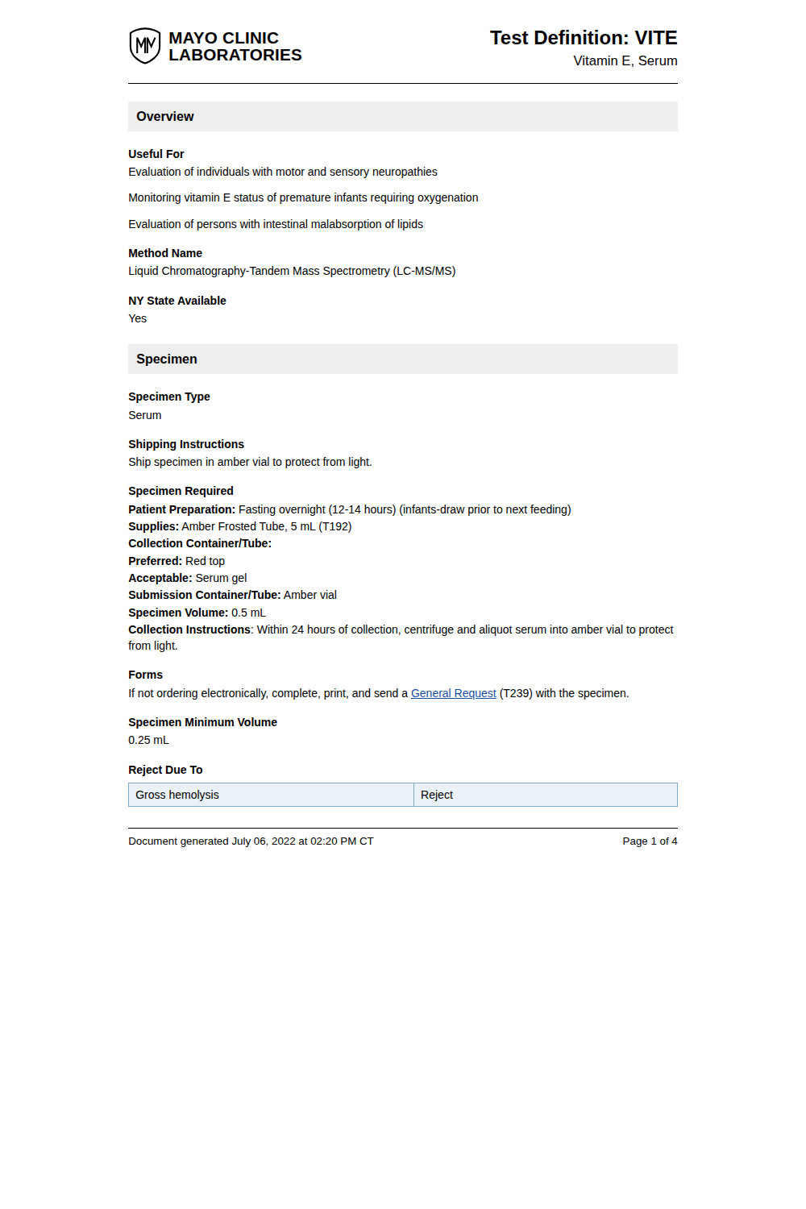MAYO CLINIC
LABORATORIES
Test Definition: VITE
Vitamin E, Serum
Overview
Useful For
Evaluation of individuals with motor and sensory neuropathies
Monitoring vitamin E status of premature infants requiring oxygenation
Evaluation of persons with intestinal malabsorption of lipids
Method Name
Liquid Chromatography-Tandem Mass Spectrometry (LC-MS/MS)
NY State Available
Yes
Specimen
Specimen Type
Serum
Shipping Instructions
Ship specimen in amber vial to protect from light.
Specimen Required
Patient Preparation: Fasting overnight (12-14 hours) (infants-draw prior to next feeding)
Supplies: Amber Frosted Tube, 5 mL (T192)
Collection Container/Tube:
Preferred: Red top
Acceptable: Serum gel
Submission Container/Tube: Amber vial
Specimen Volume: 0.5 mL
Collection Instructions: Within 24 hours of collection, centrifuge and aliquot serum into amber vial to protect from light.
Forms
If not ordering electronically, complete, print, and send a General Request (T239) with the specimen.
Specimen Minimum Volume
0.25 mL
Reject Due To
| Gross hemolysis | Reject |
Document generated July 06, 2022 at 02:20 PM CT Page 1 of 4